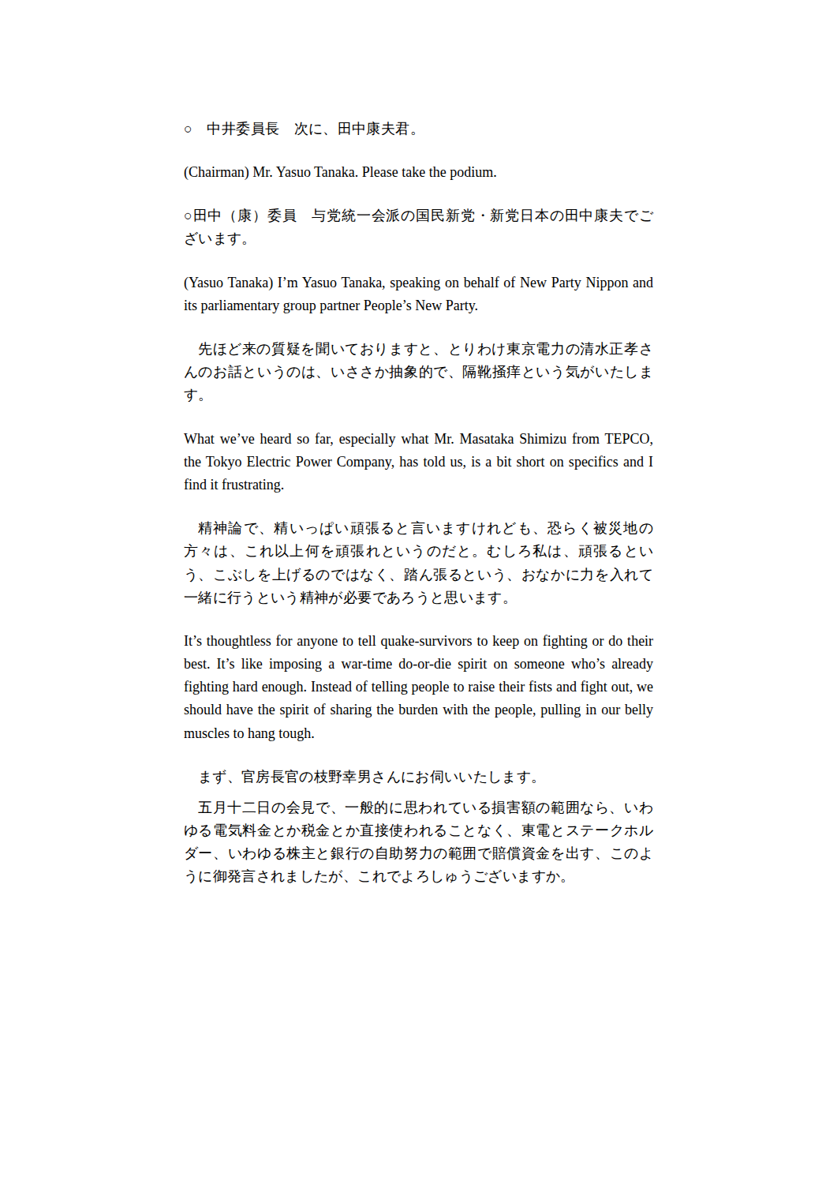○　中井委員長　次に、田中康夫君。
(Chairman) Mr. Yasuo Tanaka. Please take the podium.
○田中（康）委員　与党統一会派の国民新党・新党日本の田中康夫でございます。
(Yasuo Tanaka) I’m Yasuo Tanaka, speaking on behalf of New Party Nippon and its parliamentary group partner People’s New Party.
先ほど来の質疑を聞いておりますと、とりわけ東京電力の清水正孝さんのお話というのは、いささか抽象的で、隔靴掻痒という気がいたします。
What we’ve heard so far, especially what Mr. Masataka Shimizu from TEPCO, the Tokyo Electric Power Company, has told us, is a bit short on specifics and I find it frustrating.
精神論で、精いっぱい頑張ると言いますけれども、恐らく被災地の方々は、これ以上何を頑張れというのだと。むしろ私は、頑張るという、こぶしを上げるのではなく、踏ん張るという、おなかに力を入れて一緒に行うという精神が必要であろうと思います。
It’s thoughtless for anyone to tell quake-survivors to keep on fighting or do their best. It’s like imposing a war-time do-or-die spirit on someone who’s already fighting hard enough. Instead of telling people to raise their fists and fight out, we should have the spirit of sharing the burden with the people, pulling in our belly muscles to hang tough.
まず、官房長官の枝野幸男さんにお伺いいたします。
五月十二日の会見で、一般的に思われている損害額の範囲なら、いわゆる電気料金とか税金とか直接使われることなく、東電とステークホルダー、いわゆる株主と銀行の自助努力の範囲で賠償資金を出す、このように御発言されましたが、これでよろしゅうございますか。